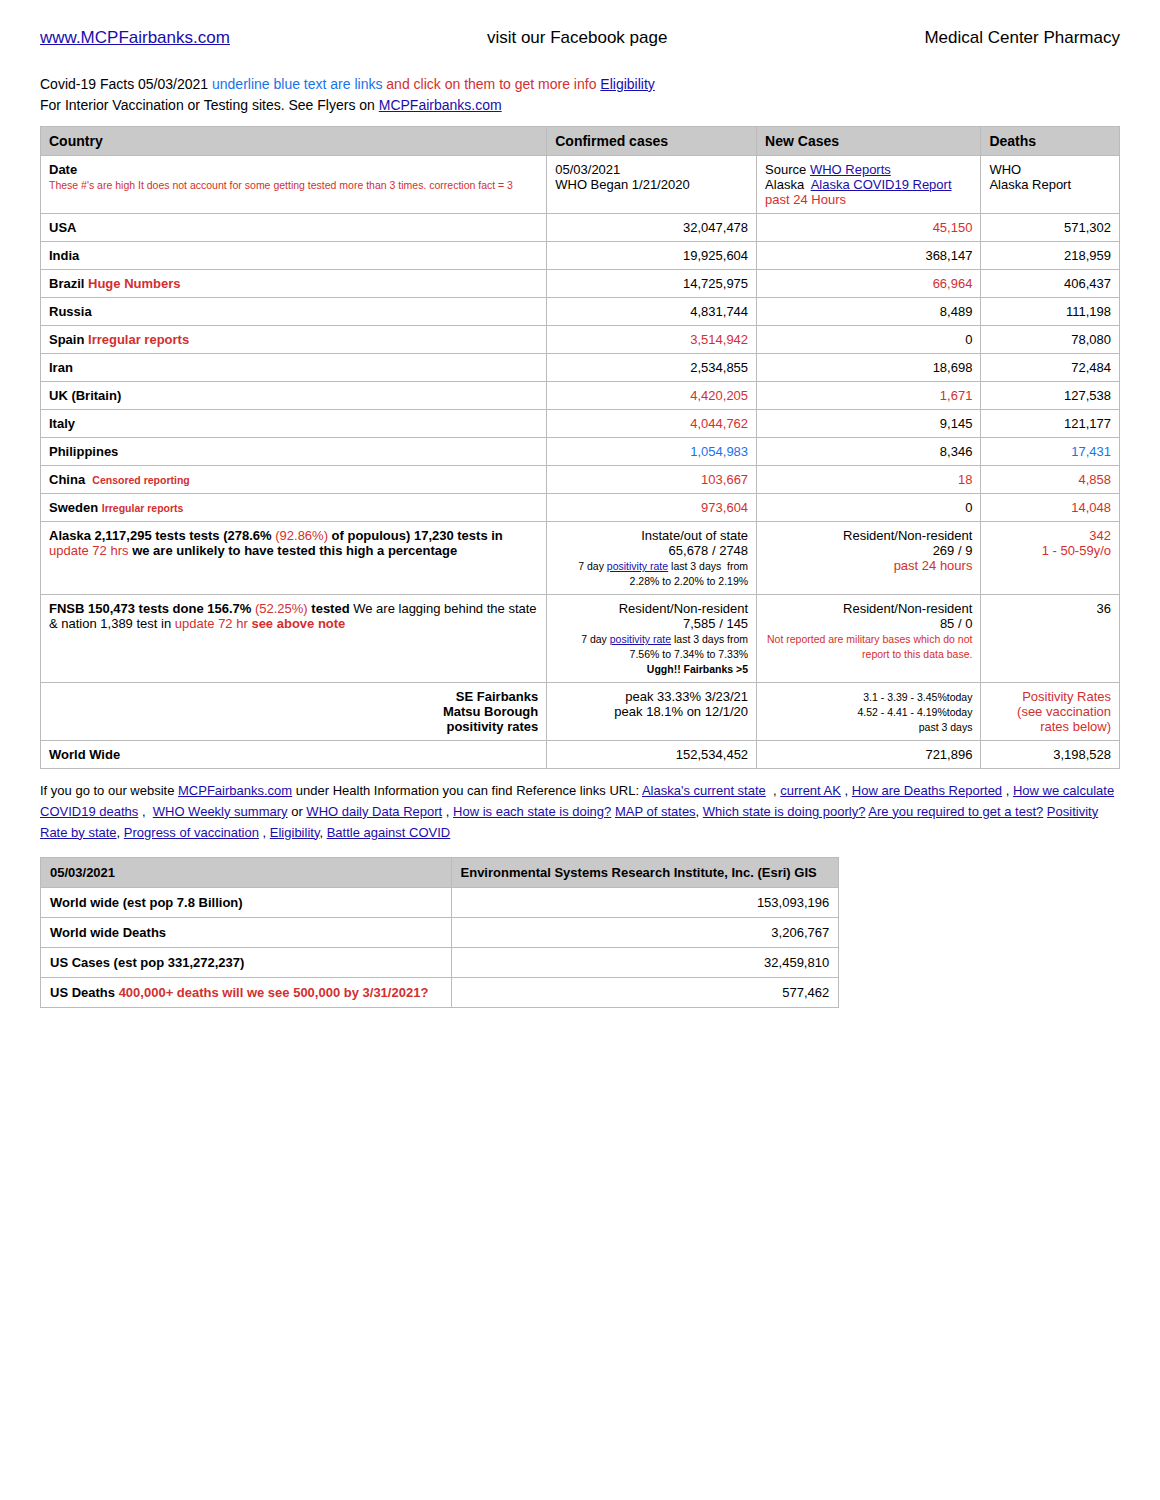www.MCPFairbanks.com visit our Facebook page Medical Center Pharmacy
Covid-19 Facts 05/03/2021 underline blue text are links and click on them to get more info Eligibility
For Interior Vaccination or Testing sites. See Flyers on MCPFairbanks.com
| Country | Confirmed cases | New Cases | Deaths |
| --- | --- | --- | --- |
| Date These #'s are high It does not account for some getting tested more than 3 times. correction fact = 3 | 05/03/2021 WHO Began 1/21/2020 | Source WHO Reports Alaska Alaska COVID19 Report past 24 Hours | WHO Alaska Report |
| USA | 32,047,478 | 45,150 | 571,302 |
| India | 19,925,604 | 368,147 | 218,959 |
| Brazil Huge Numbers | 14,725,975 | 66,964 | 406,437 |
| Russia | 4,831,744 | 8,489 | 111,198 |
| Spain Irregular reports | 3,514,942 | 0 | 78,080 |
| Iran | 2,534,855 | 18,698 | 72,484 |
| UK (Britain) | 4,420,205 | 1,671 | 127,538 |
| Italy | 4,044,762 | 9,145 | 121,177 |
| Philippines | 1,054,983 | 8,346 | 17,431 |
| China Censored reporting | 103,667 | 18 | 4,858 |
| Sweden Irregular reports | 973,604 | 0 | 14,048 |
| Alaska 2,117,295 tests tests (278.6% (92.86%) of populous) 17,230 tests in update 72 hrs we are unlikely to have tested this high a percentage | Instate/out of state 65,678 / 2748 7 day positivity rate last 3 days from 2.28% to 2.20% to 2.19% | Resident/Non-resident 269 / 9 past 24 hours | 342 1 - 50-59y/o |
| FNSB 150,473 tests done 156.7% (52.25%) tested We are lagging behind the state & nation 1,389 test in update 72 hr see above note | Resident/Non-resident 7,585 / 145 7 day positivity rate last 3 days from 7.56% to 7.34% to 7.33% Uggh!! Fairbanks >5 | Resident/Non-resident 85 / 0 Not reported are military bases which do not report to this data base. | 36 |
| SE Fairbanks Matsu Borough positivity rates | peak 33.33% 3/23/21 peak 18.1% on 12/1/20 | 3.1 - 3.39 - 3.45%today 4.52 - 4.41 - 4.19%today past 3 days | Positivity Rates (see vaccination rates below) |
| World Wide | 152,534,452 | 721,896 | 3,198,528 |
If you go to our website MCPFairbanks.com under Health Information you can find Reference links URL: Alaska's current state , current AK , How are Deaths Reported , How we calculate COVID19 deaths , WHO Weekly summary or WHO daily Data Report , How is each state is doing? MAP of states, Which state is doing poorly? Are you required to get a test? Positivity Rate by state, Progress of vaccination , Eligibility, Battle against COVID
| 05/03/2021 | Environmental Systems Research Institute, Inc. (Esri) GIS |
| --- | --- |
| World wide (est pop 7.8 Billion) | 153,093,196 |
| World wide Deaths | 3,206,767 |
| US Cases (est pop 331,272,237) | 32,459,810 |
| US Deaths 400,000+ deaths will we see 500,000 by 3/31/2021? | 577,462 |